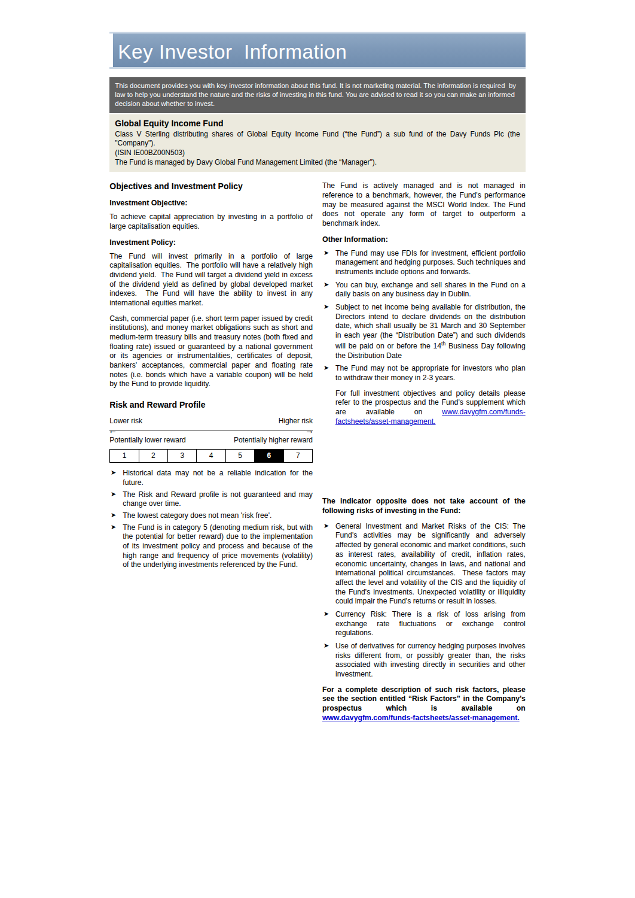Key Investor Information
This document provides you with key investor information about this fund. It is not marketing material. The information is required by law to help you understand the nature and the risks of investing in this fund. You are advised to read it so you can make an informed decision about whether to invest.
Global Equity Income Fund
Class V Sterling distributing shares of Global Equity Income Fund (“the Fund”) a sub fund of the Davy Funds Plc (the "Company").
(ISIN IE00BZ00N503)
The Fund is managed by Davy Global Fund Management Limited (the “Manager").
Objectives and Investment Policy
Investment Objective:
To achieve capital appreciation by investing in a portfolio of large capitalisation equities.
Investment Policy:
The Fund will invest primarily in a portfolio of large capitalisation equities. The portfolio will have a relatively high dividend yield. The Fund will target a dividend yield in excess of the dividend yield as defined by global developed market indexes. The Fund will have the ability to invest in any international equities market.
Cash, commercial paper (i.e. short term paper issued by credit institutions), and money market obligations such as short and medium-term treasury bills and treasury notes (both fixed and floating rate) issued or guaranteed by a national government or its agencies or instrumentalities, certificates of deposit, bankers' acceptances, commercial paper and floating rate notes (i.e. bonds which have a variable coupon) will be held by the Fund to provide liquidity.
Risk and Reward Profile
Lower risk Higher risk
← →
Potentially lower reward Potentially higher reward
| 1 | 2 | 3 | 4 | 5 | 6 | 7 |
Historical data may not be a reliable indication for the future.
The Risk and Reward profile is not guaranteed and may change over time.
The lowest category does not mean 'risk free'.
The Fund is in category 5 (denoting medium risk, but with the potential for better reward) due to the implementation of its investment policy and process and because of the high range and frequency of price movements (volatility) of the underlying investments referenced by the Fund.
The Fund is actively managed and is not managed in reference to a benchmark, however, the Fund's performance may be measured against the MSCI World Index. The Fund does not operate any form of target to outperform a benchmark index.
Other Information:
The Fund may use FDIs for investment, efficient portfolio management and hedging purposes. Such techniques and instruments include options and forwards.
You can buy, exchange and sell shares in the Fund on a daily basis on any business day in Dublin.
Subject to net income being available for distribution, the Directors intend to declare dividends on the distribution date, which shall usually be 31 March and 30 September in each year (the “Distribution Date”) and such dividends will be paid on or before the 14th Business Day following the Distribution Date
The Fund may not be appropriate for investors who plan to withdraw their money in 2-3 years.
For full investment objectives and policy details please refer to the prospectus and the Fund's supplement which are available on www.davygfm.com/funds-factsheets/asset-management.
The indicator opposite does not take account of the following risks of investing in the Fund:
General Investment and Market Risks of the CIS: The Fund's activities may be significantly and adversely affected by general economic and market conditions, such as interest rates, availability of credit, inflation rates, economic uncertainty, changes in laws, and national and international political circumstances. These factors may affect the level and volatility of the CIS and the liquidity of the Fund's investments. Unexpected volatility or illiquidity could impair the Fund's returns or result in losses.
Currency Risk: There is a risk of loss arising from exchange rate fluctuations or exchange control regulations.
Use of derivatives for currency hedging purposes involves risks different from, or possibly greater than, the risks associated with investing directly in securities and other investment.
For a complete description of such risk factors, please see the section entitled “Risk Factors” in the Company’s prospectus which is available on www.davygfm.com/funds-factsheets/asset-management.